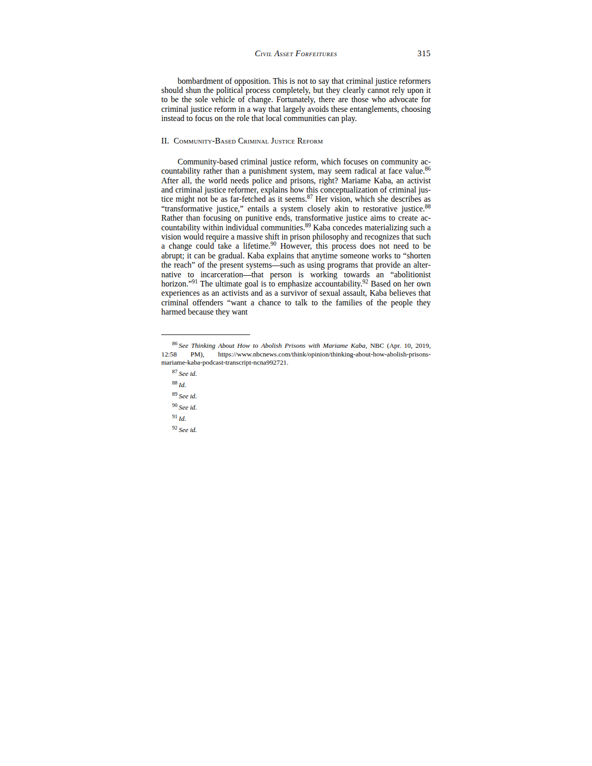Civil Asset Forfeitures 315
bombardment of opposition. This is not to say that criminal justice reformers should shun the political process completely, but they clearly cannot rely upon it to be the sole vehicle of change. Fortunately, there are those who advocate for criminal justice reform in a way that largely avoids these entanglements, choosing instead to focus on the role that local communities can play.
II. Community-Based Criminal Justice Reform
Community-based criminal justice reform, which focuses on community accountability rather than a punishment system, may seem radical at face value.86 After all, the world needs police and prisons, right? Mariame Kaba, an activist and criminal justice reformer, explains how this conceptualization of criminal justice might not be as far-fetched as it seems.87 Her vision, which she describes as “transformative justice,” entails a system closely akin to restorative justice.88 Rather than focusing on punitive ends, transformative justice aims to create accountability within individual communities.89 Kaba concedes materializing such a vision would require a massive shift in prison philosophy and recognizes that such a change could take a lifetime.90 However, this process does not need to be abrupt; it can be gradual. Kaba explains that anytime someone works to “shorten the reach” of the present systems—such as using programs that provide an alternative to incarceration—that person is working towards an “abolitionist horizon.”91 The ultimate goal is to emphasize accountability.92 Based on her own experiences as an activists and as a survivor of sexual assault, Kaba believes that criminal offenders “want a chance to talk to the families of the people they harmed because they want
See Thinking About How to Abolish Prisons with Mariame Kaba, NBC (Apr. 10, 2019, 12:58 PM), https://www.nbcnews.com/think/opinion/thinking-about-how-abolish-prisons-mariame-kaba-podcast-transcript-ncna992721.
See id.
Id.
See id.
See id.
Id.
See id.